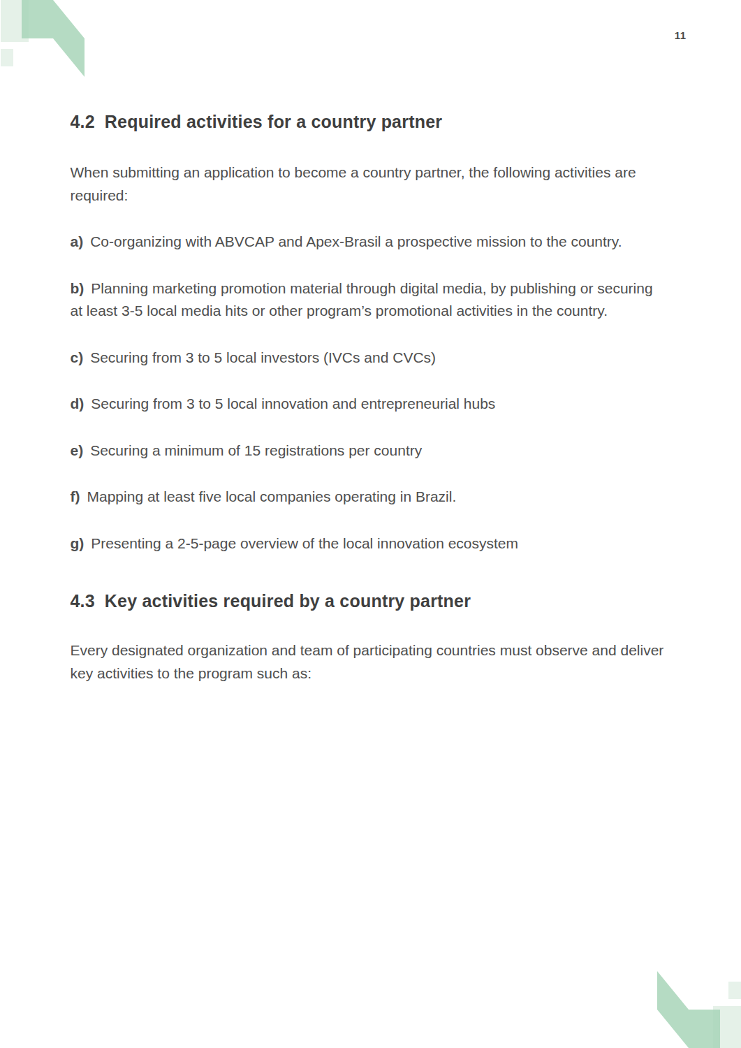11
4.2 Required activities for a country partner
When submitting an application to become a country partner, the following activities are required:
a) Co-organizing with ABVCAP and Apex-Brasil a prospective mission to the country.
b) Planning marketing promotion material through digital media, by publishing or securing at least 3-5 local media hits or other program’s promotional activities in the country.
c) Securing from 3 to 5 local investors (IVCs and CVCs)
d) Securing from 3 to 5 local innovation and entrepreneurial hubs
e) Securing a minimum of 15 registrations per country
f) Mapping at least five local companies operating in Brazil.
g) Presenting a 2-5-page overview of the local innovation ecosystem
4.3 Key activities required by a country partner
Every designated organization and team of participating countries must observe and deliver key activities to the program such as: